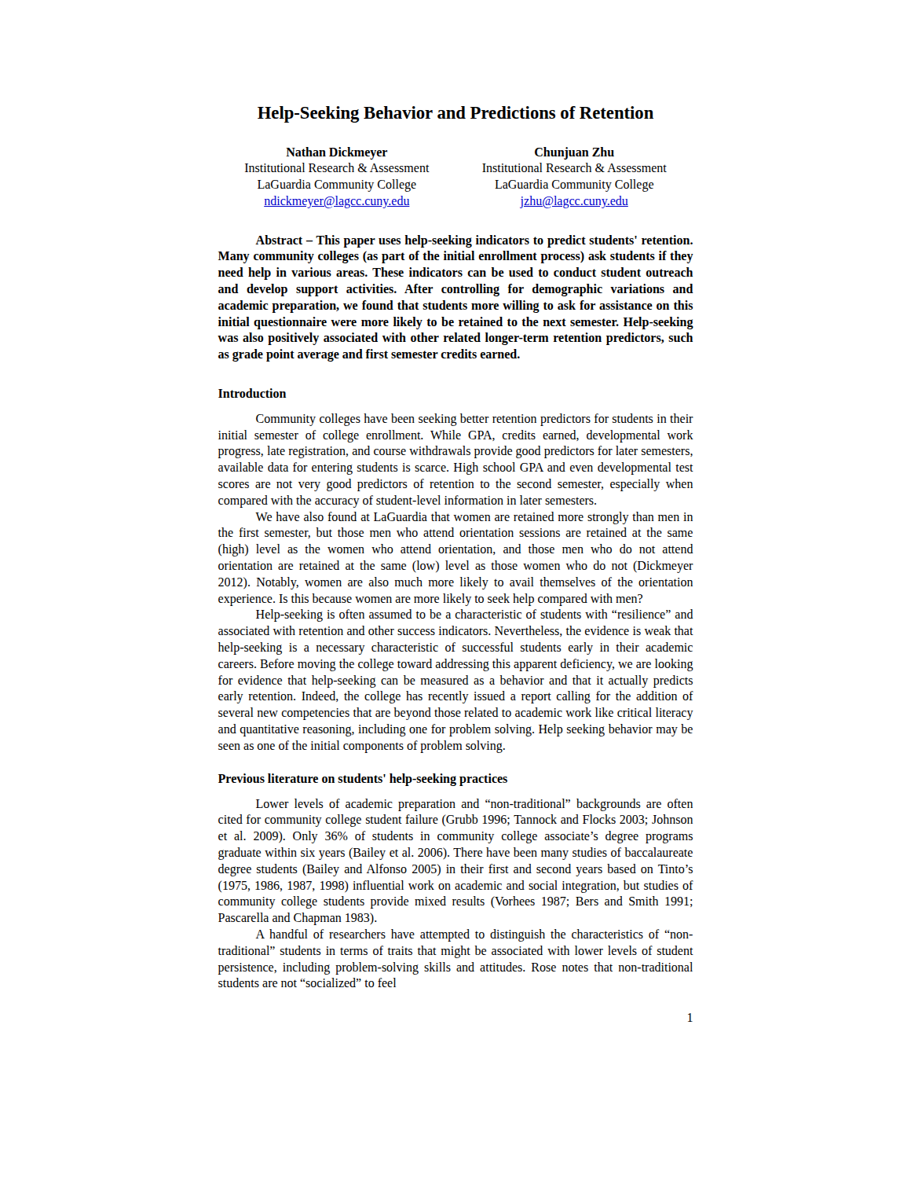Help-Seeking Behavior and Predictions of Retention
| Nathan Dickmeyer Institutional Research & Assessment LaGuardia Community College ndickmeyer@lagcc.cuny.edu | Chunjuan Zhu Institutional Research & Assessment LaGuardia Community College jzhu@lagcc.cuny.edu |
Abstract – This paper uses help-seeking indicators to predict students' retention. Many community colleges (as part of the initial enrollment process) ask students if they need help in various areas. These indicators can be used to conduct student outreach and develop support activities. After controlling for demographic variations and academic preparation, we found that students more willing to ask for assistance on this initial questionnaire were more likely to be retained to the next semester. Help-seeking was also positively associated with other related longer-term retention predictors, such as grade point average and first semester credits earned.
Introduction
Community colleges have been seeking better retention predictors for students in their initial semester of college enrollment. While GPA, credits earned, developmental work progress, late registration, and course withdrawals provide good predictors for later semesters, available data for entering students is scarce. High school GPA and even developmental test scores are not very good predictors of retention to the second semester, especially when compared with the accuracy of student-level information in later semesters.
We have also found at LaGuardia that women are retained more strongly than men in the first semester, but those men who attend orientation sessions are retained at the same (high) level as the women who attend orientation, and those men who do not attend orientation are retained at the same (low) level as those women who do not (Dickmeyer 2012). Notably, women are also much more likely to avail themselves of the orientation experience. Is this because women are more likely to seek help compared with men?
Help-seeking is often assumed to be a characteristic of students with “resilience” and associated with retention and other success indicators. Nevertheless, the evidence is weak that help-seeking is a necessary characteristic of successful students early in their academic careers. Before moving the college toward addressing this apparent deficiency, we are looking for evidence that help-seeking can be measured as a behavior and that it actually predicts early retention. Indeed, the college has recently issued a report calling for the addition of several new competencies that are beyond those related to academic work like critical literacy and quantitative reasoning, including one for problem solving. Help seeking behavior may be seen as one of the initial components of problem solving.
Previous literature on students' help-seeking practices
Lower levels of academic preparation and “non-traditional” backgrounds are often cited for community college student failure (Grubb 1996; Tannock and Flocks 2003; Johnson et al. 2009). Only 36% of students in community college associate’s degree programs graduate within six years (Bailey et al. 2006). There have been many studies of baccalaureate degree students (Bailey and Alfonso 2005) in their first and second years based on Tinto’s (1975, 1986, 1987, 1998) influential work on academic and social integration, but studies of community college students provide mixed results (Vorhees 1987; Bers and Smith 1991; Pascarella and Chapman 1983).
A handful of researchers have attempted to distinguish the characteristics of “non-traditional” students in terms of traits that might be associated with lower levels of student persistence, including problem-solving skills and attitudes. Rose notes that non-traditional students are not “socialized” to feel
1